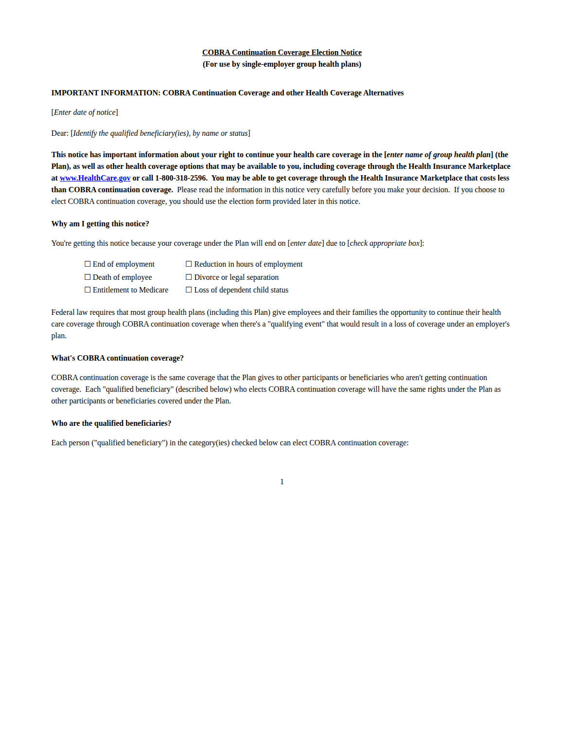COBRA Continuation Coverage Election Notice
(For use by single-employer group health plans)
IMPORTANT INFORMATION: COBRA Continuation Coverage and other Health Coverage Alternatives
[Enter date of notice]
Dear: [Identify the qualified beneficiary(ies), by name or status]
This notice has important information about your right to continue your health care coverage in the [enter name of group health plan] (the Plan), as well as other health coverage options that may be available to you, including coverage through the Health Insurance Marketplace at www.HealthCare.gov or call 1-800-318-2596. You may be able to get coverage through the Health Insurance Marketplace that costs less than COBRA continuation coverage. Please read the information in this notice very carefully before you make your decision. If you choose to elect COBRA continuation coverage, you should use the election form provided later in this notice.
Why am I getting this notice?
You're getting this notice because your coverage under the Plan will end on [enter date] due to [check appropriate box]:
| ☐ End of employment | ☐ Reduction in hours of employment |
| ☐ Death of employee | ☐ Divorce or legal separation |
| ☐ Entitlement to Medicare | ☐ Loss of dependent child status |
Federal law requires that most group health plans (including this Plan) give employees and their families the opportunity to continue their health care coverage through COBRA continuation coverage when there's a "qualifying event" that would result in a loss of coverage under an employer's plan.
What's COBRA continuation coverage?
COBRA continuation coverage is the same coverage that the Plan gives to other participants or beneficiaries who aren't getting continuation coverage. Each "qualified beneficiary" (described below) who elects COBRA continuation coverage will have the same rights under the Plan as other participants or beneficiaries covered under the Plan.
Who are the qualified beneficiaries?
Each person ("qualified beneficiary") in the category(ies) checked below can elect COBRA continuation coverage:
1